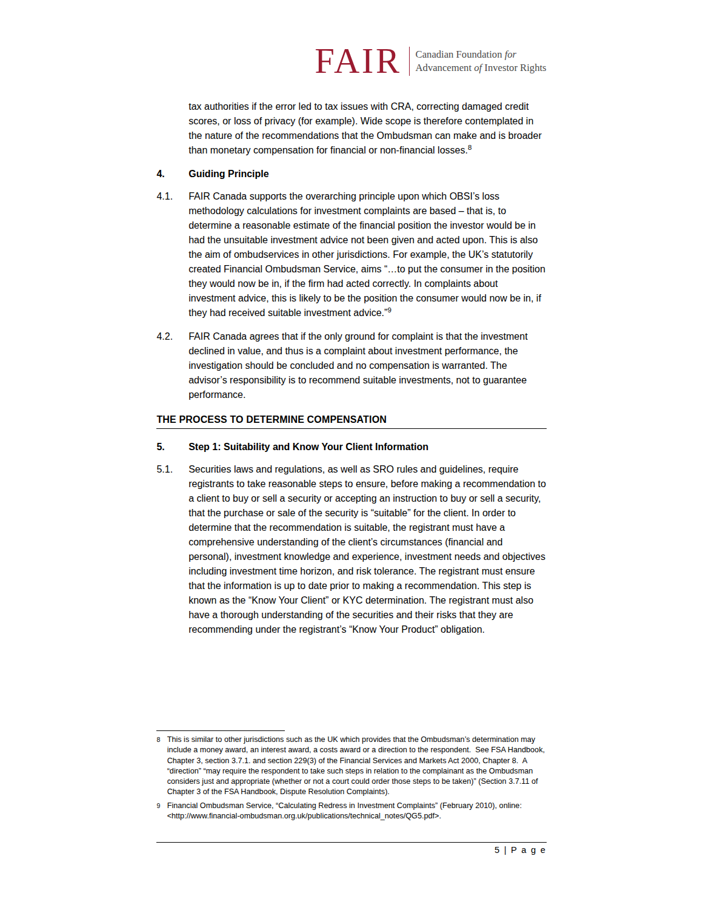FAIR Canadian Foundation for
Advancement of Investor Rights
tax authorities if the error led to tax issues with CRA, correcting damaged credit scores, or loss of privacy (for example). Wide scope is therefore contemplated in the nature of the recommendations that the Ombudsman can make and is broader than monetary compensation for financial or non-financial losses.8
4. Guiding Principle
4.1.
FAIR Canada supports the overarching principle upon which OBSI’s loss methodology calculations for investment complaints are based – that is, to determine a reasonable estimate of the financial position the investor would be in had the unsuitable investment advice not been given and acted upon. This is also the aim of ombudservices in other jurisdictions. For example, the UK’s statutorily created Financial Ombudsman Service, aims “…to put the consumer in the position they would now be in, if the firm had acted correctly. In complaints about investment advice, this is likely to be the position the consumer would now be in, if they had received suitable investment advice.”9
4.2.
FAIR Canada agrees that if the only ground for complaint is that the investment declined in value, and thus is a complaint about investment performance, the investigation should be concluded and no compensation is warranted. The advisor’s responsibility is to recommend suitable investments, not to guarantee performance.
THE PROCESS TO DETERMINE COMPENSATION
5. Step 1: Suitability and Know Your Client Information
5.1.
Securities laws and regulations, as well as SRO rules and guidelines, require registrants to take reasonable steps to ensure, before making a recommendation to a client to buy or sell a security or accepting an instruction to buy or sell a security, that the purchase or sale of the security is “suitable” for the client. In order to determine that the recommendation is suitable, the registrant must have a comprehensive understanding of the client’s circumstances (financial and personal), investment knowledge and experience, investment needs and objectives including investment time horizon, and risk tolerance. The registrant must ensure that the information is up to date prior to making a recommendation. This step is known as the “Know Your Client” or KYC determination. The registrant must also have a thorough understanding of the securities and their risks that they are recommending under the registrant’s “Know Your Product” obligation.
8
This is similar to other jurisdictions such as the UK which provides that the Ombudsman’s determination may include a money award, an interest award, a costs award or a direction to the respondent. See FSA Handbook, Chapter 3, section 3.7.1. and section 229(3) of the Financial Services and Markets Act 2000, Chapter 8. A “direction” “may require the respondent to take such steps in relation to the complainant as the Ombudsman considers just and appropriate (whether or not a court could order those steps to be taken)” (Section 3.7.11 of Chapter 3 of the FSA Handbook, Dispute Resolution Complaints).
9
Financial Ombudsman Service, “Calculating Redress in Investment Complaints” (February 2010), online: <http://www.financial-ombudsman.org.uk/publications/technical_notes/QG5.pdf>.
5 | P a g e